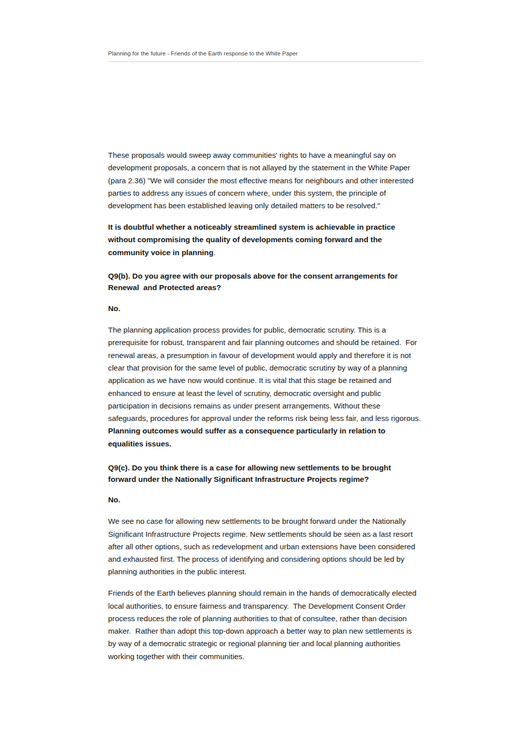Planning for the future - Friends of the Earth response to the White Paper
These proposals would sweep away communities' rights to have a meaningful say on development proposals, a concern that is not allayed by the statement in the White Paper (para 2.36) "We will consider the most effective means for neighbours and other interested parties to address any issues of concern where, under this system, the principle of development has been established leaving only detailed matters to be resolved."
It is doubtful whether a noticeably streamlined system is achievable in practice without compromising the quality of developments coming forward and the community voice in planning.
Q9(b). Do you agree with our proposals above for the consent arrangements for Renewal and Protected areas?
No.
The planning application process provides for public, democratic scrutiny. This is a prerequisite for robust, transparent and fair planning outcomes and should be retained. For renewal areas, a presumption in favour of development would apply and therefore it is not clear that provision for the same level of public, democratic scrutiny by way of a planning application as we have now would continue. It is vital that this stage be retained and enhanced to ensure at least the level of scrutiny, democratic oversight and public participation in decisions remains as under present arrangements. Without these safeguards, procedures for approval under the reforms risk being less fair, and less rigorous. Planning outcomes would suffer as a consequence particularly in relation to equalities issues.
Q9(c). Do you think there is a case for allowing new settlements to be brought forward under the Nationally Significant Infrastructure Projects regime?
No.
We see no case for allowing new settlements to be brought forward under the Nationally Significant Infrastructure Projects regime. New settlements should be seen as a last resort after all other options, such as redevelopment and urban extensions have been considered and exhausted first. The process of identifying and considering options should be led by planning authorities in the public interest.
Friends of the Earth believes planning should remain in the hands of democratically elected local authorities, to ensure fairness and transparency. The Development Consent Order process reduces the role of planning authorities to that of consultee, rather than decision maker. Rather than adopt this top-down approach a better way to plan new settlements is by way of a democratic strategic or regional planning tier and local planning authorities working together with their communities.